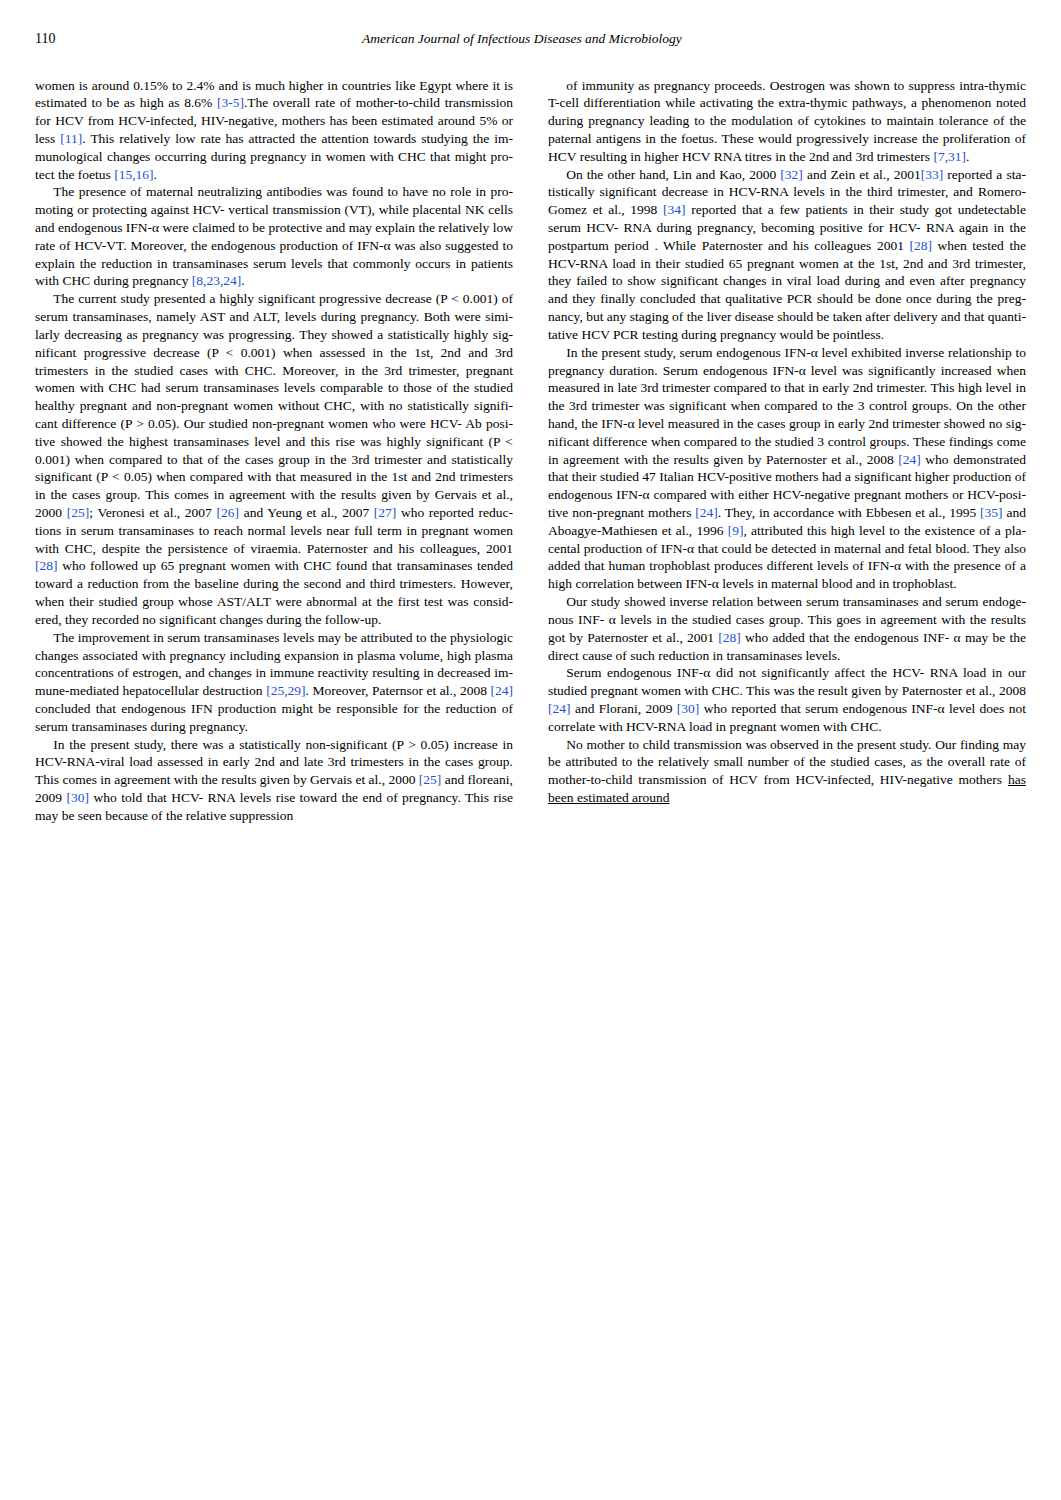110
American Journal of Infectious Diseases and Microbiology
women is around 0.15% to 2.4% and is much higher in countries like Egypt where it is estimated to be as high as 8.6% [3-5].The overall rate of mother-to-child transmission for HCV from HCV-infected, HIV-negative, mothers has been estimated around 5% or less [11]. This relatively low rate has attracted the attention towards studying the immunological changes occurring during pregnancy in women with CHC that might protect the foetus [15,16].
The presence of maternal neutralizing antibodies was found to have no role in promoting or protecting against HCV- vertical transmission (VT), while placental NK cells and endogenous IFN-α were claimed to be protective and may explain the relatively low rate of HCV-VT. Moreover, the endogenous production of IFN-α was also suggested to explain the reduction in transaminases serum levels that commonly occurs in patients with CHC during pregnancy [8,23,24].
The current study presented a highly significant progressive decrease (P < 0.001) of serum transaminases, namely AST and ALT, levels during pregnancy. Both were similarly decreasing as pregnancy was progressing. They showed a statistically highly significant progressive decrease (P < 0.001) when assessed in the 1st, 2nd and 3rd trimesters in the studied cases with CHC. Moreover, in the 3rd trimester, pregnant women with CHC had serum transaminases levels comparable to those of the studied healthy pregnant and non-pregnant women without CHC, with no statistically significant difference (P > 0.05). Our studied non-pregnant women who were HCV- Ab positive showed the highest transaminases level and this rise was highly significant (P < 0.001) when compared to that of the cases group in the 3rd trimester and statistically significant (P < 0.05) when compared with that measured in the 1st and 2nd trimesters in the cases group. This comes in agreement with the results given by Gervais et al., 2000 [25]; Veronesi et al., 2007 [26] and Yeung et al., 2007 [27] who reported reductions in serum transaminases to reach normal levels near full term in pregnant women with CHC, despite the persistence of viraemia. Paternoster and his colleagues, 2001 [28] who followed up 65 pregnant women with CHC found that transaminases tended toward a reduction from the baseline during the second and third trimesters. However, when their studied group whose AST/ALT were abnormal at the first test was considered, they recorded no significant changes during the follow-up.
The improvement in serum transaminases levels may be attributed to the physiologic changes associated with pregnancy including expansion in plasma volume, high plasma concentrations of estrogen, and changes in immune reactivity resulting in decreased immune-mediated hepatocellular destruction [25,29]. Moreover, Paternsor et al., 2008 [24] concluded that endogenous IFN production might be responsible for the reduction of serum transaminases during pregnancy.
In the present study, there was a statistically non-significant (P > 0.05) increase in HCV-RNA-viral load assessed in early 2nd and late 3rd trimesters in the cases group. This comes in agreement with the results given by Gervais et al., 2000 [25] and floreani, 2009 [30] who told that HCV- RNA levels rise toward the end of pregnancy. This rise may be seen because of the relative suppression
of immunity as pregnancy proceeds. Oestrogen was shown to suppress intra-thymic T-cell differentiation while activating the extra-thymic pathways, a phenomenon noted during pregnancy leading to the modulation of cytokines to maintain tolerance of the paternal antigens in the foetus. These would progressively increase the proliferation of HCV resulting in higher HCV RNA titres in the 2nd and 3rd trimesters [7,31].
On the other hand, Lin and Kao, 2000 [32] and Zein et al., 2001[33] reported a statistically significant decrease in HCV-RNA levels in the third trimester, and Romero-Gomez et al., 1998 [34] reported that a few patients in their study got undetectable serum HCV- RNA during pregnancy, becoming positive for HCV- RNA again in the postpartum period . While Paternoster and his colleagues 2001 [28] when tested the HCV-RNA load in their studied 65 pregnant women at the 1st, 2nd and 3rd trimester, they failed to show significant changes in viral load during and even after pregnancy and they finally concluded that qualitative PCR should be done once during the pregnancy, but any staging of the liver disease should be taken after delivery and that quantitative HCV PCR testing during pregnancy would be pointless.
In the present study, serum endogenous IFN-α level exhibited inverse relationship to pregnancy duration. Serum endogenous IFN-α level was significantly increased when measured in late 3rd trimester compared to that in early 2nd trimester. This high level in the 3rd trimester was significant when compared to the 3 control groups. On the other hand, the IFN-α level measured in the cases group in early 2nd trimester showed no significant difference when compared to the studied 3 control groups. These findings come in agreement with the results given by Paternoster et al., 2008 [24] who demonstrated that their studied 47 Italian HCV-positive mothers had a significant higher production of endogenous IFN-α compared with either HCV-negative pregnant mothers or HCV-positive non-pregnant mothers [24]. They, in accordance with Ebbesen et al., 1995 [35] and Aboagye-Mathiesen et al., 1996 [9], attributed this high level to the existence of a placental production of IFN-α that could be detected in maternal and fetal blood. They also added that human trophoblast produces different levels of IFN-α with the presence of a high correlation between IFN-α levels in maternal blood and in trophoblast.
Our study showed inverse relation between serum transaminases and serum endogenous INF- α levels in the studied cases group. This goes in agreement with the results got by Paternoster et al., 2001 [28] who added that the endogenous INF- α may be the direct cause of such reduction in transaminases levels.
Serum endogenous INF-α did not significantly affect the HCV- RNA load in our studied pregnant women with CHC. This was the result given by Paternoster et al., 2008 [24] and Florani, 2009 [30] who reported that serum endogenous INF-α level does not correlate with HCV-RNA load in pregnant women with CHC.
No mother to child transmission was observed in the present study. Our finding may be attributed to the relatively small number of the studied cases, as the overall rate of mother-to-child transmission of HCV from HCV-infected, HIV-negative mothers has been estimated around